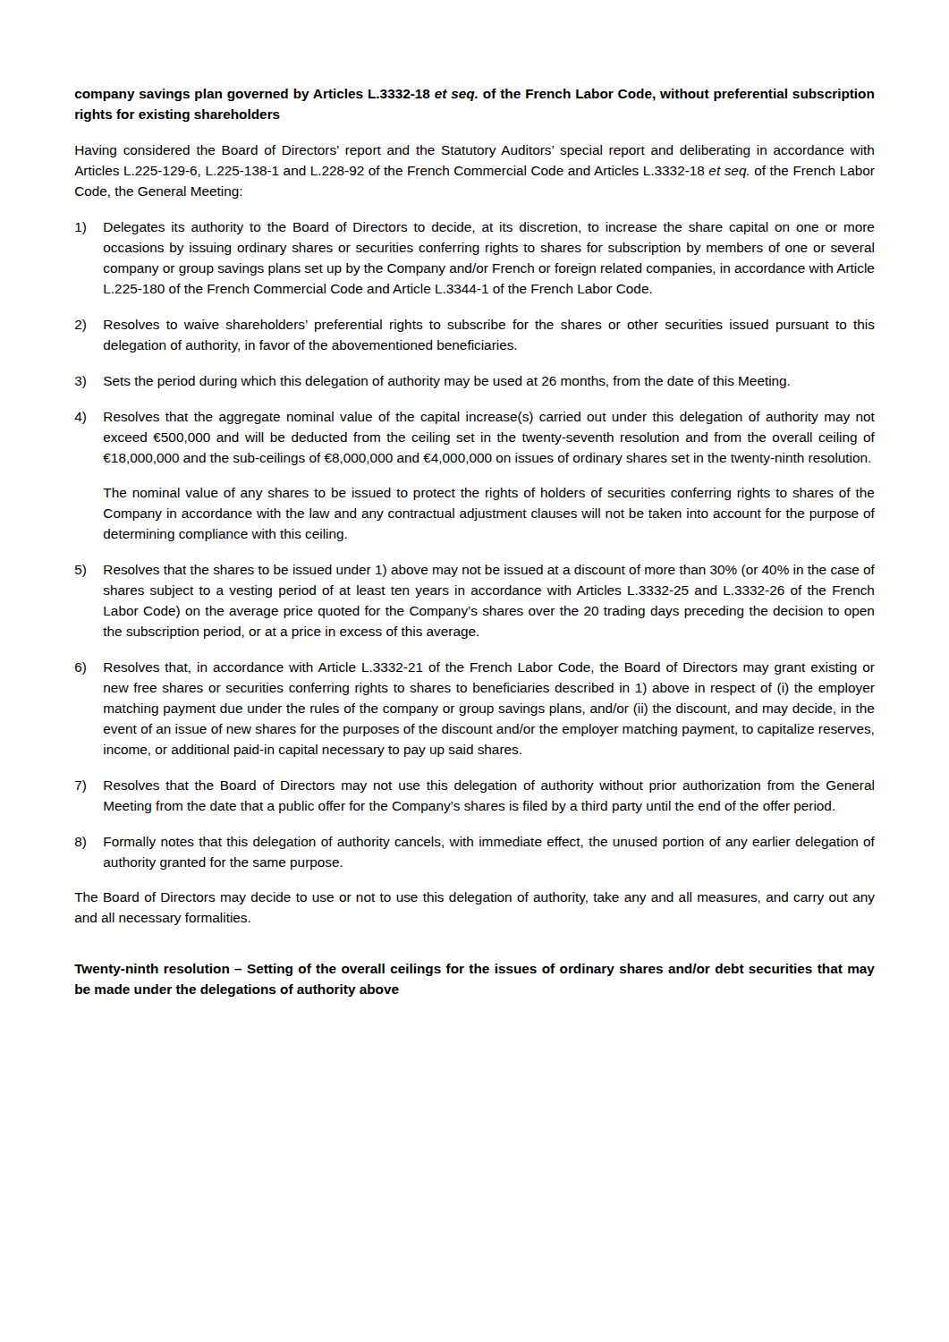company savings plan governed by Articles L.3332-18 et seq. of the French Labor Code, without preferential subscription rights for existing shareholders
Having considered the Board of Directors’ report and the Statutory Auditors’ special report and deliberating in accordance with Articles L.225-129-6, L.225-138-1 and L.228-92 of the French Commercial Code and Articles L.3332-18 et seq. of the French Labor Code, the General Meeting:
Delegates its authority to the Board of Directors to decide, at its discretion, to increase the share capital on one or more occasions by issuing ordinary shares or securities conferring rights to shares for subscription by members of one or several company or group savings plans set up by the Company and/or French or foreign related companies, in accordance with Article L.225-180 of the French Commercial Code and Article L.3344-1 of the French Labor Code.
Resolves to waive shareholders’ preferential rights to subscribe for the shares or other securities issued pursuant to this delegation of authority, in favor of the abovementioned beneficiaries.
Sets the period during which this delegation of authority may be used at 26 months, from the date of this Meeting.
Resolves that the aggregate nominal value of the capital increase(s) carried out under this delegation of authority may not exceed €500,000 and will be deducted from the ceiling set in the twenty-seventh resolution and from the overall ceiling of €18,000,000 and the sub-ceilings of €8,000,000 and €4,000,000 on issues of ordinary shares set in the twenty-ninth resolution.
The nominal value of any shares to be issued to protect the rights of holders of securities conferring rights to shares of the Company in accordance with the law and any contractual adjustment clauses will not be taken into account for the purpose of determining compliance with this ceiling.
Resolves that the shares to be issued under 1) above may not be issued at a discount of more than 30% (or 40% in the case of shares subject to a vesting period of at least ten years in accordance with Articles L.3332-25 and L.3332-26 of the French Labor Code) on the average price quoted for the Company’s shares over the 20 trading days preceding the decision to open the subscription period, or at a price in excess of this average.
Resolves that, in accordance with Article L.3332-21 of the French Labor Code, the Board of Directors may grant existing or new free shares or securities conferring rights to shares to beneficiaries described in 1) above in respect of (i) the employer matching payment due under the rules of the company or group savings plans, and/or (ii) the discount, and may decide, in the event of an issue of new shares for the purposes of the discount and/or the employer matching payment, to capitalize reserves, income, or additional paid-in capital necessary to pay up said shares.
Resolves that the Board of Directors may not use this delegation of authority without prior authorization from the General Meeting from the date that a public offer for the Company’s shares is filed by a third party until the end of the offer period.
Formally notes that this delegation of authority cancels, with immediate effect, the unused portion of any earlier delegation of authority granted for the same purpose.
The Board of Directors may decide to use or not to use this delegation of authority, take any and all measures, and carry out any and all necessary formalities.
Twenty-ninth resolution – Setting of the overall ceilings for the issues of ordinary shares and/or debt securities that may be made under the delegations of authority above